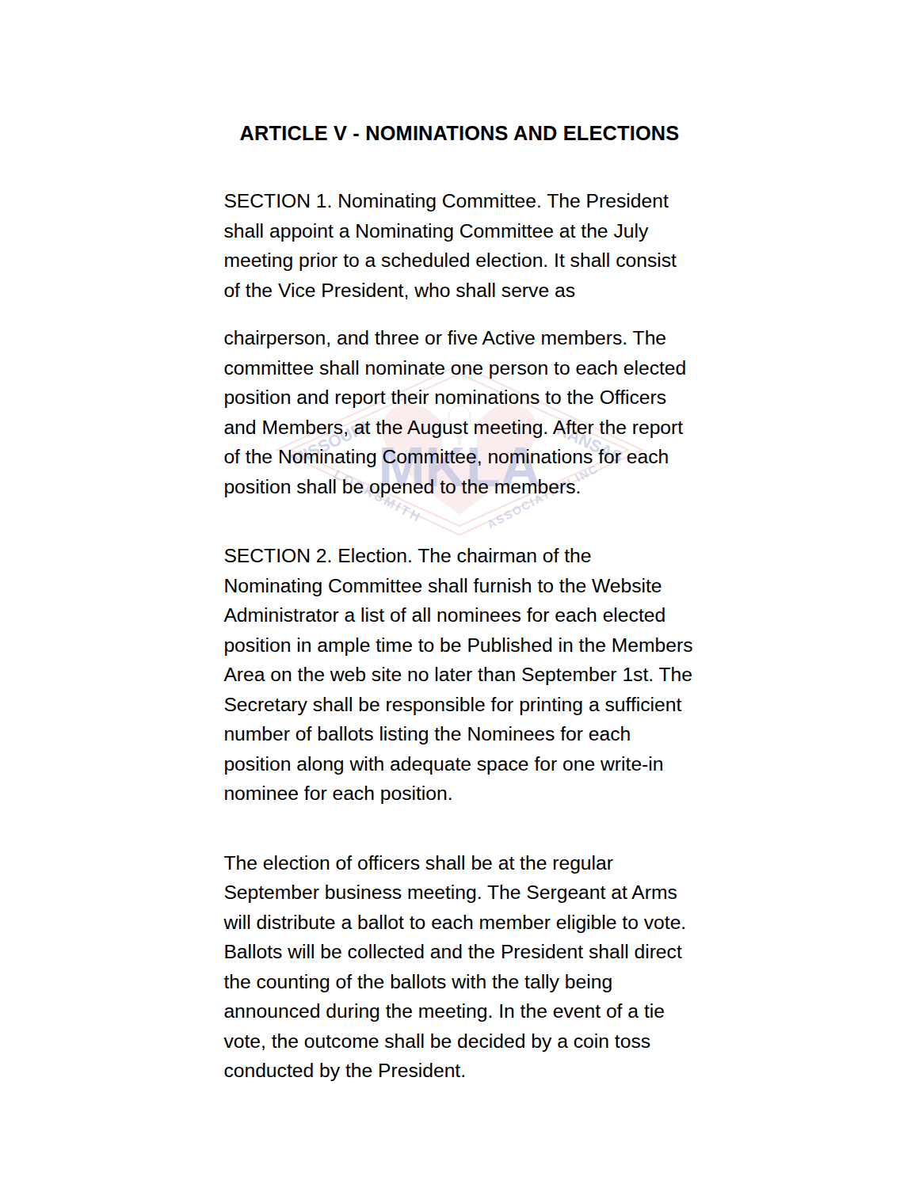MKLA MISSOURI KANSAS LOCKSMITH ASSOCIATION INC
ARTICLE V - NOMINATIONS AND ELECTIONS
SECTION 1. Nominating Committee. The President shall appoint a Nominating Committee at the July meeting prior to a scheduled election. It shall consist of the Vice President, who shall serve as
chairperson, and three or five Active members. The committee shall nominate one person to each elected position and report their nominations to the Officers and Members, at the August meeting. After the report of the Nominating Committee, nominations for each position shall be opened to the members.
SECTION 2. Election. The chairman of the Nominating Committee shall furnish to the Website Administrator a list of all nominees for each elected position in ample time to be Published in the Members Area on the web site no later than September 1st. The Secretary shall be responsible for printing a sufficient number of ballots listing the Nominees for each position along with adequate space for one write-in nominee for each position.
The election of officers shall be at the regular September business meeting. The Sergeant at Arms will distribute a ballot to each member eligible to vote. Ballots will be collected and the President shall direct the counting of the ballots with the tally being announced during the meeting. In the event of a tie vote, the outcome shall be decided by a coin toss conducted by the President.